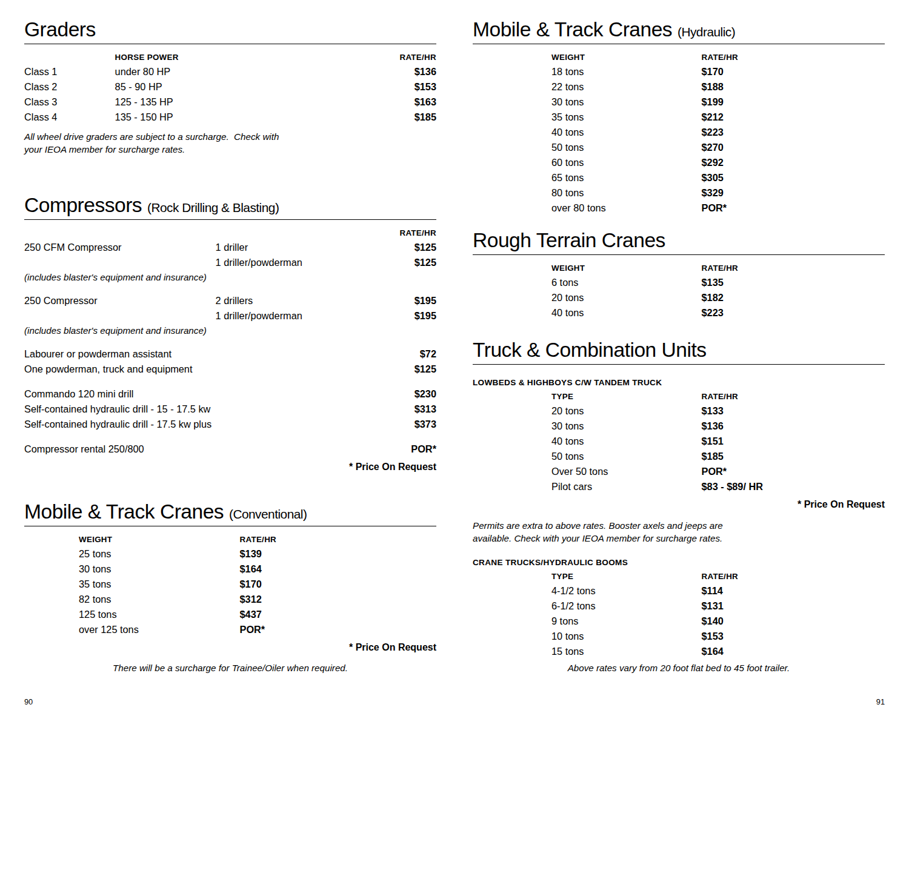Graders
| | HORSE POWER | RATE/HR |
| --- | --- | --- |
| Class 1 | under 80 HP | $136 |
| Class 2 | 85 - 90 HP | $153 |
| Class 3 | 125 - 135 HP | $163 |
| Class 4 | 135 - 150 HP | $185 |
All wheel drive graders are subject to a surcharge. Check with
your IEOA member for surcharge rates.
Compressors (Rock Drilling & Blasting)
| | | RATE/HR |
| --- | --- | --- |
| 250 CFM Compressor | 1 driller | $125 |
| | 1 driller/powderman | $125 |
(includes blaster's equipment and insurance)
| 250 Compressor | 2 drillers | $195 |
| | 1 driller/powderman | $195 |
(includes blaster's equipment and insurance)
| Labourer or powderman assistant | $72 |
| One powderman, truck and equipment | $125 |
| Commando 120 mini drill | $230 |
| Self-contained hydraulic drill - 15 - 17.5 kw | $313 |
| Self-contained hydraulic drill - 17.5 kw plus | $373 |
| Compressor rental 250/800 | POR* |
* Price On Request
Mobile & Track Cranes (Conventional)
| WEIGHT | RATE/HR |
| --- | --- |
| 25 tons | $139 |
| 30 tons | $164 |
| 35 tons | $170 |
| 82 tons | $312 |
| 125 tons | $437 |
| over 125 tons | POR* |
* Price On Request
There will be a surcharge for Trainee/Oiler when required.
90
Mobile & Track Cranes (Hydraulic)
| WEIGHT | RATE/HR |
| --- | --- |
| 18 tons | $170 |
| 22 tons | $188 |
| 30 tons | $199 |
| 35 tons | $212 |
| 40 tons | $223 |
| 50 tons | $270 |
| 60 tons | $292 |
| 65 tons | $305 |
| 80 tons | $329 |
| over 80 tons | POR* |
Rough Terrain Cranes
| WEIGHT | RATE/HR |
| --- | --- |
| 6 tons | $135 |
| 20 tons | $182 |
| 40 tons | $223 |
Truck & Combination Units
LOWBEDS & HIGHBOYS C/W TANDEM TRUCK
| TYPE | RATE/HR |
| --- | --- |
| 20 tons | $133 |
| 30 tons | $136 |
| 40 tons | $151 |
| 50 tons | $185 |
| Over 50 tons | POR* |
| Pilot cars | $83 - $89/ HR |
* Price On Request
Permits are extra to above rates. Booster axels and jeeps are
available. Check with your IEOA member for surcharge rates.
CRANE TRUCKS/HYDRAULIC BOOMS
| TYPE | RATE/HR |
| --- | --- |
| 4-1/2 tons | $114 |
| 6-1/2 tons | $131 |
| 9 tons | $140 |
| 10 tons | $153 |
| 15 tons | $164 |
Above rates vary from 20 foot flat bed to 45 foot trailer.
91